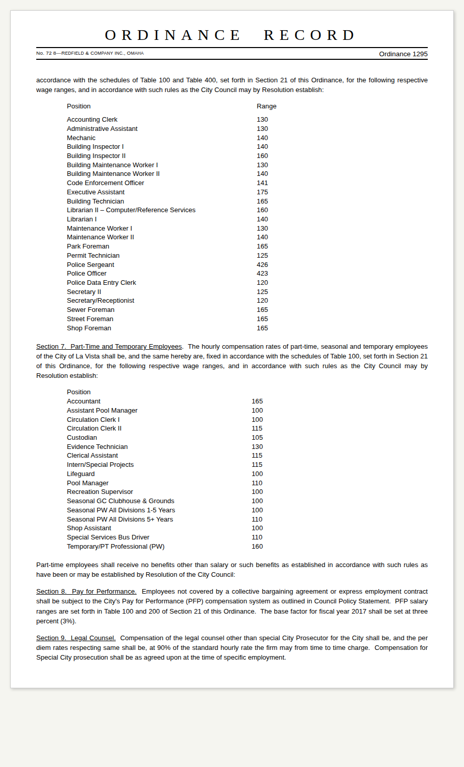ORDINANCE RECORD
No. 72 8—REDFIELD & COMPANY INC., OMAHA Ordinance 1295
accordance with the schedules of Table 100 and Table 400, set forth in Section 21 of this Ordinance, for the following respective wage ranges, and in accordance with such rules as the City Council may by Resolution establish:
| Position | Range |
| --- | --- |
| Accounting Clerk | 130 |
| Administrative Assistant | 130 |
| Mechanic | 140 |
| Building Inspector I | 140 |
| Building Inspector II | 160 |
| Building Maintenance Worker I | 130 |
| Building Maintenance Worker II | 140 |
| Code Enforcement Officer | 141 |
| Executive Assistant | 175 |
| Building Technician | 165 |
| Librarian II – Computer/Reference Services | 160 |
| Librarian I | 140 |
| Maintenance Worker I | 130 |
| Maintenance Worker II | 140 |
| Park Foreman | 165 |
| Permit Technician | 125 |
| Police Sergeant | 426 |
| Police Officer | 423 |
| Police Data Entry Clerk | 120 |
| Secretary II | 125 |
| Secretary/Receptionist | 120 |
| Sewer Foreman | 165 |
| Street Foreman | 165 |
| Shop Foreman | 165 |
Section 7. Part-Time and Temporary Employees. The hourly compensation rates of part-time, seasonal and temporary employees of the City of La Vista shall be, and the same hereby are, fixed in accordance with the schedules of Table 100, set forth in Section 21 of this Ordinance, for the following respective wage ranges, and in accordance with such rules as the City Council may by Resolution establish:
| Position | |
| Accountant | 165 |
| Assistant Pool Manager | 100 |
| Circulation Clerk I | 100 |
| Circulation Clerk II | 115 |
| Custodian | 105 |
| Evidence Technician | 130 |
| Clerical Assistant | 115 |
| Intern/Special Projects | 115 |
| Lifeguard | 100 |
| Pool Manager | 110 |
| Recreation Supervisor | 100 |
| Seasonal GC Clubhouse & Grounds | 100 |
| Seasonal PW All Divisions 1-5 Years | 100 |
| Seasonal PW All Divisions 5+ Years | 110 |
| Shop Assistant | 100 |
| Special Services Bus Driver | 110 |
| Temporary/PT Professional (PW) | 160 |
Part-time employees shall receive no benefits other than salary or such benefits as established in accordance with such rules as have been or may be established by Resolution of the City Council:
Section 8. Pay for Performance. Employees not covered by a collective bargaining agreement or express employment contract shall be subject to the City's Pay for Performance (PFP) compensation system as outlined in Council Policy Statement. PFP salary ranges are set forth in Table 100 and 200 of Section 21 of this Ordinance. The base factor for fiscal year 2017 shall be set at three percent (3%).
Section 9. Legal Counsel. Compensation of the legal counsel other than special City Prosecutor for the City shall be, and the per diem rates respecting same shall be, at 90% of the standard hourly rate the firm may from time to time charge. Compensation for Special City prosecution shall be as agreed upon at the time of specific employment.